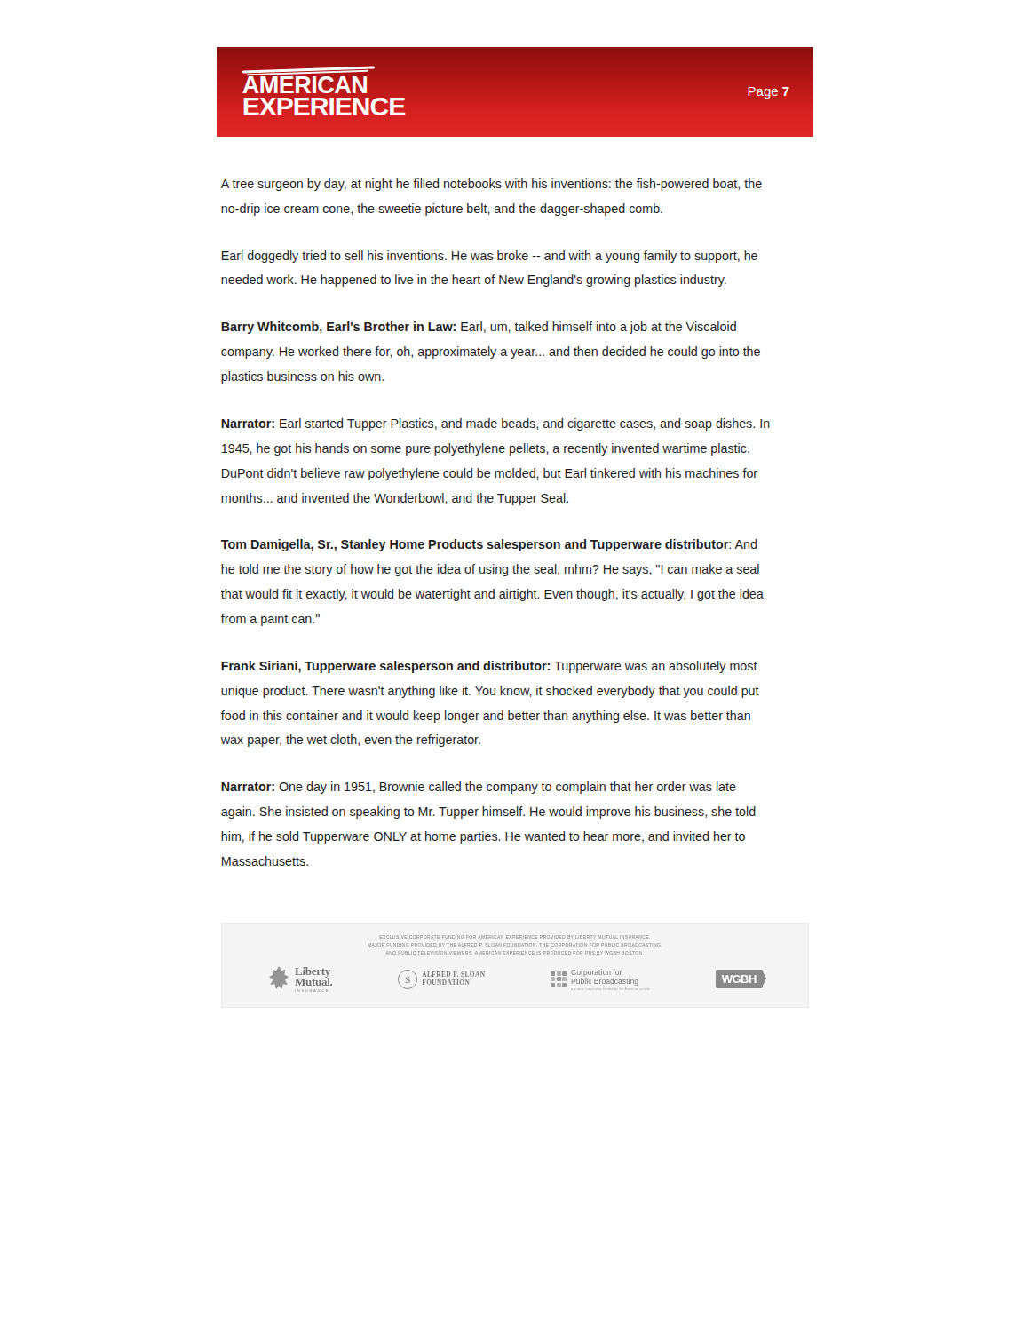AMERICAN EXPERIENCE
Page 7
A tree surgeon by day, at night he filled notebooks with his inventions: the fish-powered boat, the no-drip ice cream cone, the sweetie picture belt, and the dagger-shaped comb.
Earl doggedly tried to sell his inventions. He was broke -- and with a young family to support, he needed work. He happened to live in the heart of New England's growing plastics industry.
Barry Whitcomb, Earl's Brother in Law: Earl, um, talked himself into a job at the Viscaloid company. He worked there for, oh, approximately a year... and then decided he could go into the plastics business on his own.
Narrator: Earl started Tupper Plastics, and made beads, and cigarette cases, and soap dishes. In 1945, he got his hands on some pure polyethylene pellets, a recently invented wartime plastic. DuPont didn't believe raw polyethylene could be molded, but Earl tinkered with his machines for months... and invented the Wonderbowl, and the Tupper Seal.
Tom Damigella, Sr., Stanley Home Products salesperson and Tupperware distributor: And he told me the story of how he got the idea of using the seal, mhm? He says, "I can make a seal that would fit it exactly, it would be watertight and airtight. Even though, it's actually, I got the idea from a paint can."
Frank Siriani, Tupperware salesperson and distributor: Tupperware was an absolutely most unique product. There wasn't anything like it. You know, it shocked everybody that you could put food in this container and it would keep longer and better than anything else. It was better than wax paper, the wet cloth, even the refrigerator.
Narrator: One day in 1951, Brownie called the company to complain that her order was late again. She insisted on speaking to Mr. Tupper himself. He would improve his business, she told him, if he sold Tupperware ONLY at home parties. He wanted to hear more, and invited her to Massachusetts.
Exclusive corporate funding for American Experience provided by Liberty Mutual Insurance.
Major funding provided by the Alfred P. Sloan Foundation, the Corporation for Public Broadcasting,
and public television viewers. American Experience is produced for PBS by WGBH Boston.
Liberty
Mutual.
INSURANCE
S
ALFRED P. SLOAN
FOUNDATION
Corporation for
Public Broadcasting
a private corporation funded by the American people
WGBH